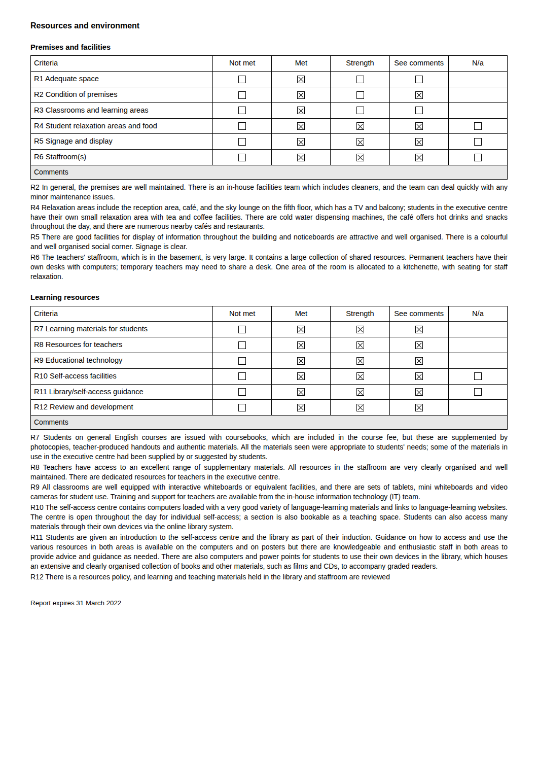Resources and environment
Premises and facilities
| Criteria | Not met | Met | Strength | See comments | N/a |
| --- | --- | --- | --- | --- | --- |
| R1 Adequate space | | | | | |
| R2 Condition of premises | | | | | |
| R3 Classrooms and learning areas | | | | | |
| R4 Student relaxation areas and food | | | | | |
| R5 Signage and display | | | | | |
| R6 Staffroom(s) | | | | | |
Comments
R2 In general, the premises are well maintained. There is an in-house facilities team which includes cleaners, and the team can deal quickly with any minor maintenance issues.
R4 Relaxation areas include the reception area, café, and the sky lounge on the fifth floor, which has a TV and balcony; students in the executive centre have their own small relaxation area with tea and coffee facilities. There are cold water dispensing machines, the café offers hot drinks and snacks throughout the day, and there are numerous nearby cafés and restaurants.
R5 There are good facilities for display of information throughout the building and noticeboards are attractive and well organised. There is a colourful and well organised social corner. Signage is clear.
R6 The teachers' staffroom, which is in the basement, is very large. It contains a large collection of shared resources. Permanent teachers have their own desks with computers; temporary teachers may need to share a desk. One area of the room is allocated to a kitchenette, with seating for staff relaxation.
Learning resources
| Criteria | Not met | Met | Strength | See comments | N/a |
| --- | --- | --- | --- | --- | --- |
| R7 Learning materials for students | | | | | |
| R8 Resources for teachers | | | | | |
| R9 Educational technology | | | | | |
| R10 Self-access facilities | | | | | |
| R11 Library/self-access guidance | | | | | |
| R12 Review and development | | | | | |
Comments
R7 Students on general English courses are issued with coursebooks, which are included in the course fee, but these are supplemented by photocopies, teacher-produced handouts and authentic materials. All the materials seen were appropriate to students' needs; some of the materials in use in the executive centre had been supplied by or suggested by students.
R8 Teachers have access to an excellent range of supplementary materials. All resources in the staffroom are very clearly organised and well maintained. There are dedicated resources for teachers in the executive centre.
R9 All classrooms are well equipped with interactive whiteboards or equivalent facilities, and there are sets of tablets, mini whiteboards and video cameras for student use. Training and support for teachers are available from the in-house information technology (IT) team.
R10 The self-access centre contains computers loaded with a very good variety of language-learning materials and links to language-learning websites. The centre is open throughout the day for individual self-access; a section is also bookable as a teaching space. Students can also access many materials through their own devices via the online library system.
R11 Students are given an introduction to the self-access centre and the library as part of their induction. Guidance on how to access and use the various resources in both areas is available on the computers and on posters but there are knowledgeable and enthusiastic staff in both areas to provide advice and guidance as needed. There are also computers and power points for students to use their own devices in the library, which houses an extensive and clearly organised collection of books and other materials, such as films and CDs, to accompany graded readers.
R12 There is a resources policy, and learning and teaching materials held in the library and staffroom are reviewed
Report expires 31 March 2022